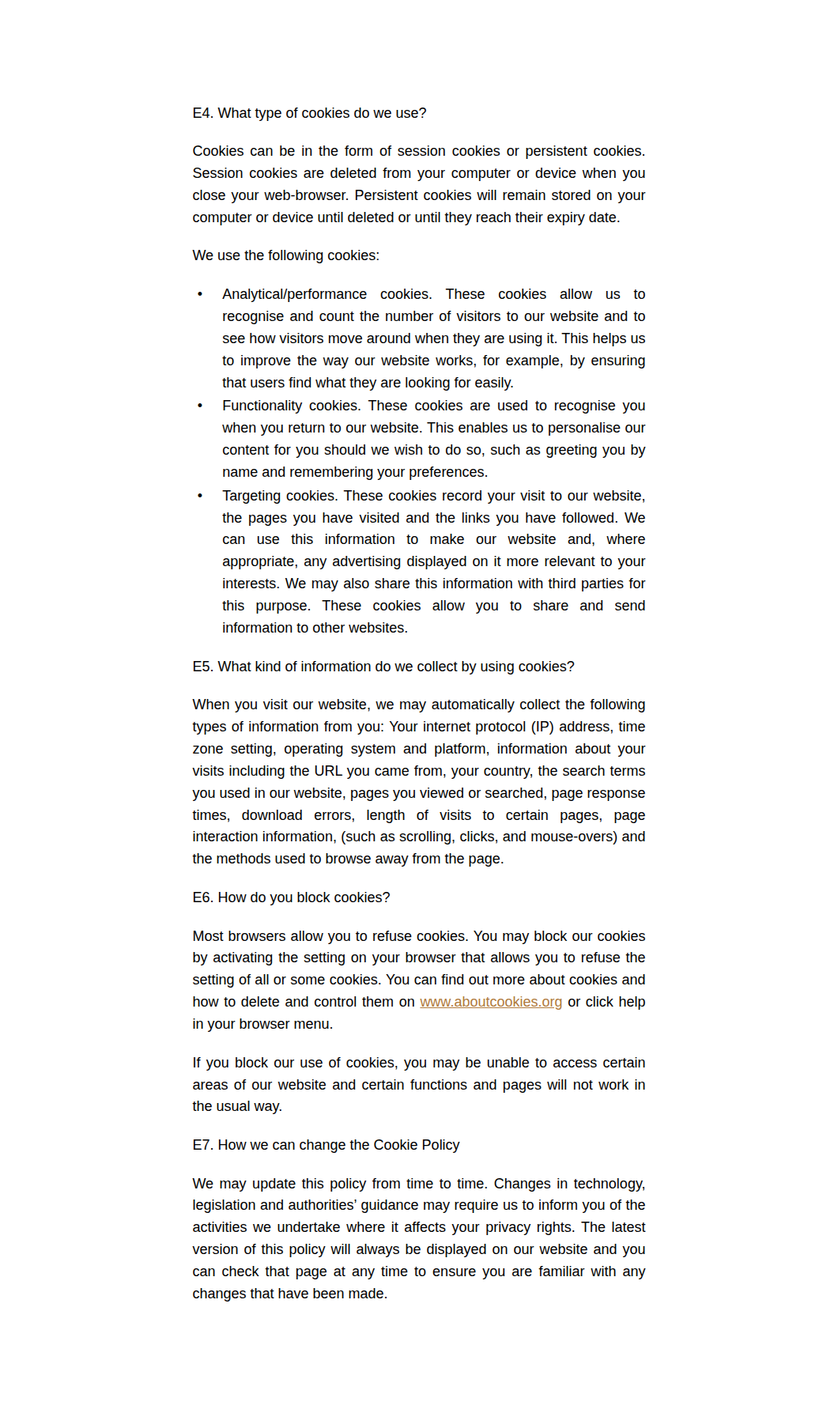E4. What type of cookies do we use?
Cookies can be in the form of session cookies or persistent cookies. Session cookies are deleted from your computer or device when you close your web-browser. Persistent cookies will remain stored on your computer or device until deleted or until they reach their expiry date.
We use the following cookies:
Analytical/performance cookies. These cookies allow us to recognise and count the number of visitors to our website and to see how visitors move around when they are using it. This helps us to improve the way our website works, for example, by ensuring that users find what they are looking for easily.
Functionality cookies. These cookies are used to recognise you when you return to our website. This enables us to personalise our content for you should we wish to do so, such as greeting you by name and remembering your preferences.
Targeting cookies. These cookies record your visit to our website, the pages you have visited and the links you have followed. We can use this information to make our website and, where appropriate, any advertising displayed on it more relevant to your interests. We may also share this information with third parties for this purpose. These cookies allow you to share and send information to other websites.
E5. What kind of information do we collect by using cookies?
When you visit our website, we may automatically collect the following types of information from you: Your internet protocol (IP) address, time zone setting, operating system and platform, information about your visits including the URL you came from, your country, the search terms you used in our website, pages you viewed or searched, page response times, download errors, length of visits to certain pages, page interaction information, (such as scrolling, clicks, and mouse-overs) and the methods used to browse away from the page.
E6. How do you block cookies?
Most browsers allow you to refuse cookies. You may block our cookies by activating the setting on your browser that allows you to refuse the setting of all or some cookies. You can find out more about cookies and how to delete and control them on www.aboutcookies.org or click help in your browser menu.
If you block our use of cookies, you may be unable to access certain areas of our website and certain functions and pages will not work in the usual way.
E7. How we can change the Cookie Policy
We may update this policy from time to time. Changes in technology, legislation and authorities’ guidance may require us to inform you of the activities we undertake where it affects your privacy rights. The latest version of this policy will always be displayed on our website and you can check that page at any time to ensure you are familiar with any changes that have been made.